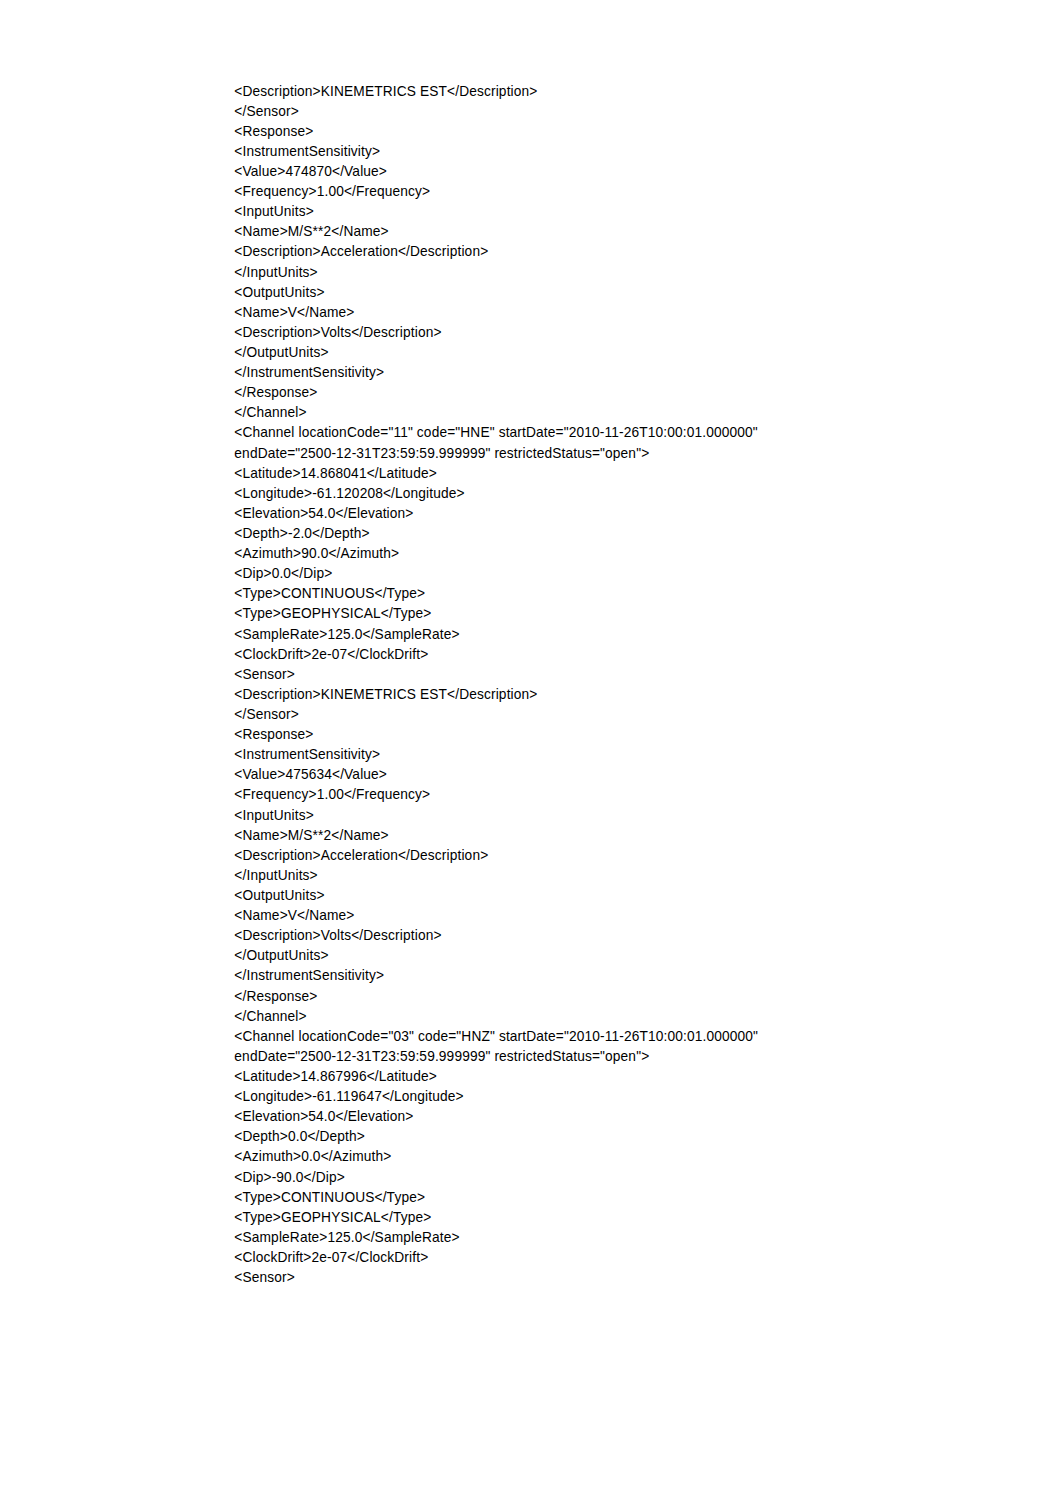<Description>KINEMETRICS EST</Description>
</Sensor>
<Response>
<InstrumentSensitivity>
<Value>474870</Value>
<Frequency>1.00</Frequency>
<InputUnits>
<Name>M/S**2</Name>
<Description>Acceleration</Description>
</InputUnits>
<OutputUnits>
<Name>V</Name>
<Description>Volts</Description>
</OutputUnits>
</InstrumentSensitivity>
</Response>
</Channel>
<Channel locationCode="11" code="HNE" startDate="2010-11-26T10:00:01.000000"
endDate="2500-12-31T23:59:59.999999" restrictedStatus="open">
<Latitude>14.868041</Latitude>
<Longitude>-61.120208</Longitude>
<Elevation>54.0</Elevation>
<Depth>-2.0</Depth>
<Azimuth>90.0</Azimuth>
<Dip>0.0</Dip>
<Type>CONTINUOUS</Type>
<Type>GEOPHYSICAL</Type>
<SampleRate>125.0</SampleRate>
<ClockDrift>2e-07</ClockDrift>
<Sensor>
<Description>KINEMETRICS EST</Description>
</Sensor>
<Response>
<InstrumentSensitivity>
<Value>475634</Value>
<Frequency>1.00</Frequency>
<InputUnits>
<Name>M/S**2</Name>
<Description>Acceleration</Description>
</InputUnits>
<OutputUnits>
<Name>V</Name>
<Description>Volts</Description>
</OutputUnits>
</InstrumentSensitivity>
</Response>
</Channel>
<Channel locationCode="03" code="HNZ" startDate="2010-11-26T10:00:01.000000"
endDate="2500-12-31T23:59:59.999999" restrictedStatus="open">
<Latitude>14.867996</Latitude>
<Longitude>-61.119647</Longitude>
<Elevation>54.0</Elevation>
<Depth>0.0</Depth>
<Azimuth>0.0</Azimuth>
<Dip>-90.0</Dip>
<Type>CONTINUOUS</Type>
<Type>GEOPHYSICAL</Type>
<SampleRate>125.0</SampleRate>
<ClockDrift>2e-07</ClockDrift>
<Sensor>